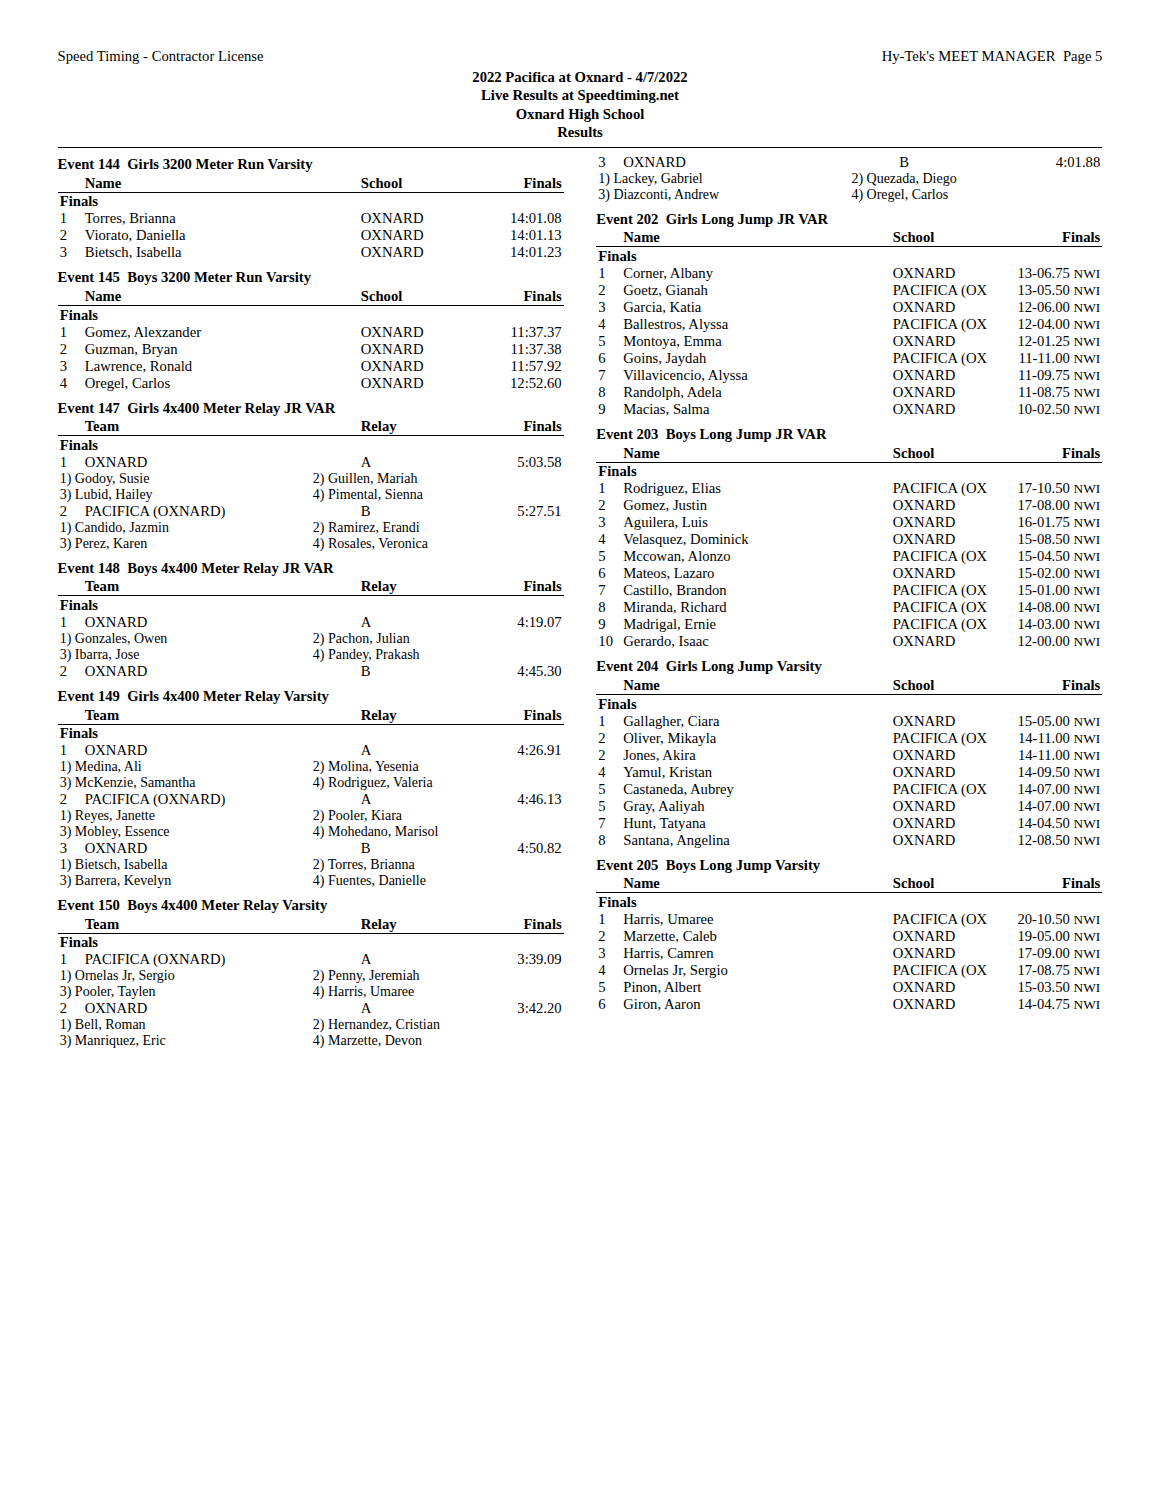Speed Timing - Contractor License
Hy-Tek's MEET MANAGER Page 5
2022 Pacifica at Oxnard - 4/7/2022 Live Results at Speedtiming.net Oxnard High School Results
Event 144 Girls 3200 Meter Run Varsity
| | Name | School | Finals |
| --- | --- | --- | --- |
| Finals |
| 1 | Torres, Brianna | OXNARD | 14:01.08 |
| 2 | Viorato, Daniella | OXNARD | 14:01.13 |
| 3 | Bietsch, Isabella | OXNARD | 14:01.23 |
Event 145 Boys 3200 Meter Run Varsity
| | Name | School | Finals |
| --- | --- | --- | --- |
| Finals |
| 1 | Gomez, Alexzander | OXNARD | 11:37.37 |
| 2 | Guzman, Bryan | OXNARD | 11:37.38 |
| 3 | Lawrence, Ronald | OXNARD | 11:57.92 |
| 4 | Oregel, Carlos | OXNARD | 12:52.60 |
Event 147 Girls 4x400 Meter Relay JR VAR
| | Team | Relay | Finals |
| --- | --- | --- | --- |
| Finals |
| 1 | OXNARD | A | 5:03.58 |
| 1) Godoy, Susie | 2) Guillen, Mariah |
| 3) Lubid, Hailey | 4) Pimental, Sienna |
| 2 | PACIFICA (OXNARD) | B | 5:27.51 |
| 1) Candido, Jazmin | 2) Ramirez, Erandi |
| 3) Perez, Karen | 4) Rosales, Veronica |
Event 148 Boys 4x400 Meter Relay JR VAR
| | Team | Relay | Finals |
| --- | --- | --- | --- |
| Finals |
| 1 | OXNARD | A | 4:19.07 |
| 1) Gonzales, Owen | 2) Pachon, Julian |
| 3) Ibarra, Jose | 4) Pandey, Prakash |
| 2 | OXNARD | B | 4:45.30 |
Event 149 Girls 4x400 Meter Relay Varsity
| | Team | Relay | Finals |
| --- | --- | --- | --- |
| Finals |
| 1 | OXNARD | A | 4:26.91 |
| 1) Medina, Ali | 2) Molina, Yesenia |
| 3) McKenzie, Samantha | 4) Rodriguez, Valeria |
| 2 | PACIFICA (OXNARD) | A | 4:46.13 |
| 1) Reyes, Janette | 2) Pooler, Kiara |
| 3) Mobley, Essence | 4) Mohedano, Marisol |
| 3 | OXNARD | B | 4:50.82 |
| 1) Bietsch, Isabella | 2) Torres, Brianna |
| 3) Barrera, Kevelyn | 4) Fuentes, Danielle |
Event 150 Boys 4x400 Meter Relay Varsity
| | Team | Relay | Finals |
| --- | --- | --- | --- |
| Finals |
| 1 | PACIFICA (OXNARD) | A | 3:39.09 |
| 1) Ornelas Jr, Sergio | 2) Penny, Jeremiah |
| 3) Pooler, Taylen | 4) Harris, Umaree |
| 2 | OXNARD | A | 3:42.20 |
| 1) Bell, Roman | 2) Hernandez, Cristian |
| 3) Manriquez, Eric | 4) Marzette, Devon |
| 3 | OXNARD | B | 4:01.88 |
| 1) Lackey, Gabriel | 2) Quezada, Diego |
| 3) Diazconti, Andrew | 4) Oregel, Carlos |
Event 202 Girls Long Jump JR VAR
| | Name | School | Finals |
| --- | --- | --- | --- |
| Finals |
| 1 | Corner, Albany | OXNARD | 13-06.75 NWI |
| 2 | Goetz, Gianah | PACIFICA (OX | 13-05.50 NWI |
| 3 | Garcia, Katia | OXNARD | 12-06.00 NWI |
| 4 | Ballestros, Alyssa | PACIFICA (OX | 12-04.00 NWI |
| 5 | Montoya, Emma | OXNARD | 12-01.25 NWI |
| 6 | Goins, Jaydah | PACIFICA (OX | 11-11.00 NWI |
| 7 | Villavicencio, Alyssa | OXNARD | 11-09.75 NWI |
| 8 | Randolph, Adela | OXNARD | 11-08.75 NWI |
| 9 | Macias, Salma | OXNARD | 10-02.50 NWI |
Event 203 Boys Long Jump JR VAR
| | Name | School | Finals |
| --- | --- | --- | --- |
| Finals |
| 1 | Rodriguez, Elias | PACIFICA (OX | 17-10.50 NWI |
| 2 | Gomez, Justin | OXNARD | 17-08.00 NWI |
| 3 | Aguilera, Luis | OXNARD | 16-01.75 NWI |
| 4 | Velasquez, Dominick | OXNARD | 15-08.50 NWI |
| 5 | Mccowan, Alonzo | PACIFICA (OX | 15-04.50 NWI |
| 6 | Mateos, Lazaro | OXNARD | 15-02.00 NWI |
| 7 | Castillo, Brandon | PACIFICA (OX | 15-01.00 NWI |
| 8 | Miranda, Richard | PACIFICA (OX | 14-08.00 NWI |
| 9 | Madrigal, Ernie | PACIFICA (OX | 14-03.00 NWI |
| 10 | Gerardo, Isaac | OXNARD | 12-00.00 NWI |
Event 204 Girls Long Jump Varsity
| | Name | School | Finals |
| --- | --- | --- | --- |
| Finals |
| 1 | Gallagher, Ciara | OXNARD | 15-05.00 NWI |
| 2 | Oliver, Mikayla | PACIFICA (OX | 14-11.00 NWI |
| 2 | Jones, Akira | OXNARD | 14-11.00 NWI |
| 4 | Yamul, Kristan | OXNARD | 14-09.50 NWI |
| 5 | Castaneda, Aubrey | PACIFICA (OX | 14-07.00 NWI |
| 5 | Gray, Aaliyah | OXNARD | 14-07.00 NWI |
| 7 | Hunt, Tatyana | OXNARD | 14-04.50 NWI |
| 8 | Santana, Angelina | OXNARD | 12-08.50 NWI |
Event 205 Boys Long Jump Varsity
| | Name | School | Finals |
| --- | --- | --- | --- |
| Finals |
| 1 | Harris, Umaree | PACIFICA (OX | 20-10.50 NWI |
| 2 | Marzette, Caleb | OXNARD | 19-05.00 NWI |
| 3 | Harris, Camren | OXNARD | 17-09.00 NWI |
| 4 | Ornelas Jr, Sergio | PACIFICA (OX | 17-08.75 NWI |
| 5 | Pinon, Albert | OXNARD | 15-03.50 NWI |
| 6 | Giron, Aaron | OXNARD | 14-04.75 NWI |